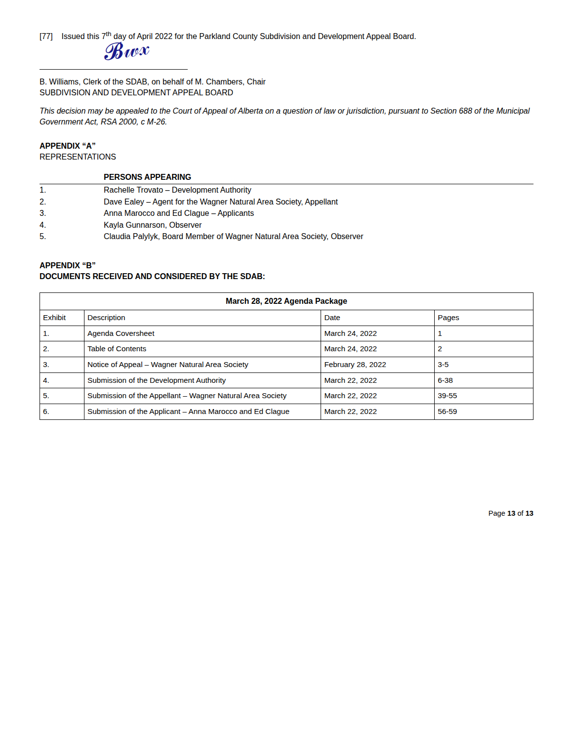[77] Issued this 7th day of April 2022 for the Parkland County Subdivision and Development Appeal Board.
𝓑𝓌𝓍
B. Williams, Clerk of the SDAB, on behalf of M. Chambers, Chair
SUBDIVISION AND DEVELOPMENT APPEAL BOARD
This decision may be appealed to the Court of Appeal of Alberta on a question of law or jurisdiction, pursuant to Section 688 of the Municipal Government Act, RSA 2000, c M-26.
APPENDIX “A”
REPRESENTATIONS
| | PERSONS APPEARING |
| --- | --- |
| 1. | Rachelle Trovato – Development Authority |
| 2. | Dave Ealey – Agent for the Wagner Natural Area Society, Appellant |
| 3. | Anna Marocco and Ed Clague – Applicants |
| 4. | Kayla Gunnarson, Observer |
| 5. | Claudia Palylyk, Board Member of Wagner Natural Area Society, Observer |
APPENDIX “B”
DOCUMENTS RECEIVED AND CONSIDERED BY THE SDAB:
March 28, 2022 Agenda Package
| Exhibit | Description | Date | Pages |
| --- | --- | --- | --- |
| 1. | Agenda Coversheet | March 24, 2022 | 1 |
| 2. | Table of Contents | March 24, 2022 | 2 |
| 3. | Notice of Appeal – Wagner Natural Area Society | February 28, 2022 | 3-5 |
| 4. | Submission of the Development Authority | March 22, 2022 | 6-38 |
| 5. | Submission of the Appellant – Wagner Natural Area Society | March 22, 2022 | 39-55 |
| 6. | Submission of the Applicant – Anna Marocco and Ed Clague | March 22, 2022 | 56-59 |
Page 13 of 13